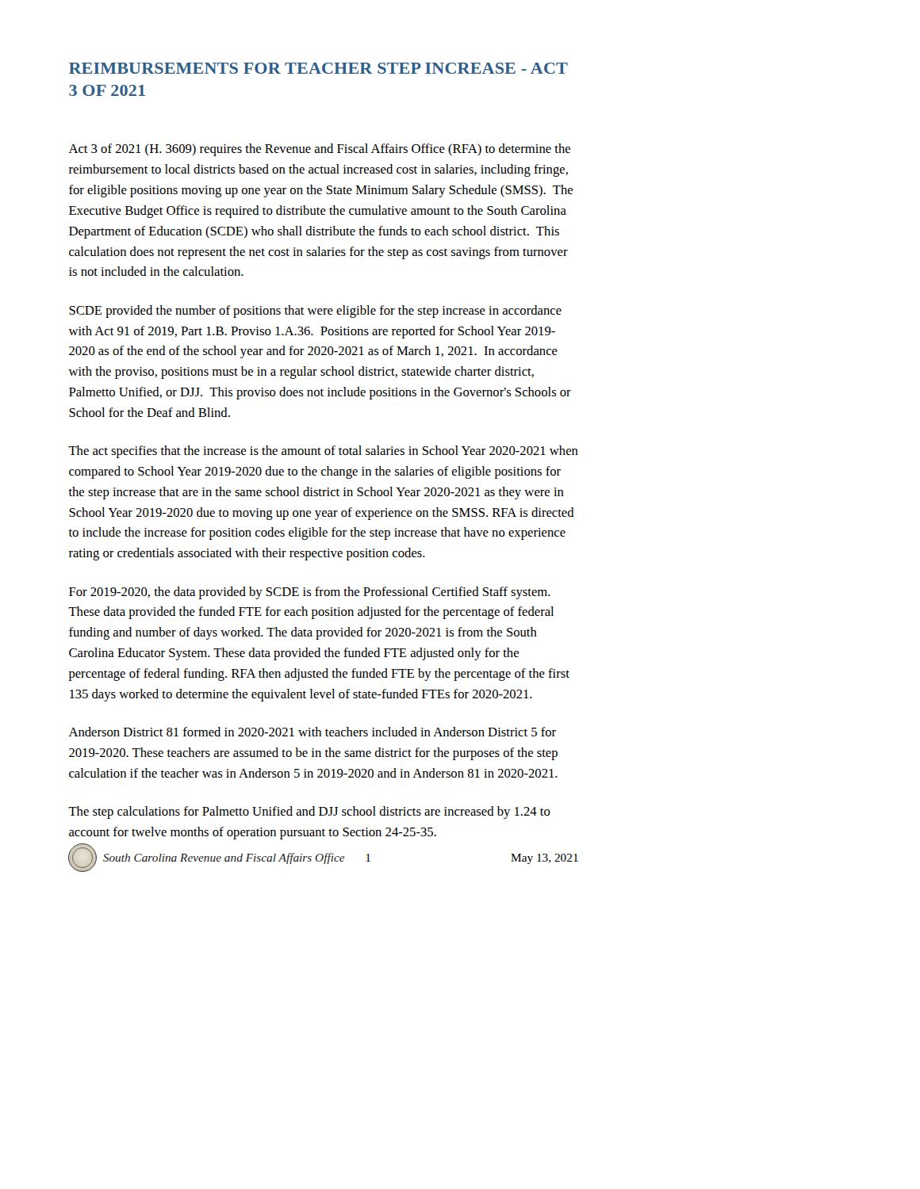REIMBURSEMENTS FOR TEACHER STEP INCREASE - ACT 3 OF 2021
Act 3 of 2021 (H. 3609) requires the Revenue and Fiscal Affairs Office (RFA) to determine the reimbursement to local districts based on the actual increased cost in salaries, including fringe, for eligible positions moving up one year on the State Minimum Salary Schedule (SMSS). The Executive Budget Office is required to distribute the cumulative amount to the South Carolina Department of Education (SCDE) who shall distribute the funds to each school district. This calculation does not represent the net cost in salaries for the step as cost savings from turnover is not included in the calculation.
SCDE provided the number of positions that were eligible for the step increase in accordance with Act 91 of 2019, Part 1.B. Proviso 1.A.36. Positions are reported for School Year 2019-2020 as of the end of the school year and for 2020-2021 as of March 1, 2021. In accordance with the proviso, positions must be in a regular school district, statewide charter district, Palmetto Unified, or DJJ. This proviso does not include positions in the Governor's Schools or School for the Deaf and Blind.
The act specifies that the increase is the amount of total salaries in School Year 2020-2021 when compared to School Year 2019-2020 due to the change in the salaries of eligible positions for the step increase that are in the same school district in School Year 2020-2021 as they were in School Year 2019-2020 due to moving up one year of experience on the SMSS. RFA is directed to include the increase for position codes eligible for the step increase that have no experience rating or credentials associated with their respective position codes.
For 2019-2020, the data provided by SCDE is from the Professional Certified Staff system. These data provided the funded FTE for each position adjusted for the percentage of federal funding and number of days worked. The data provided for 2020-2021 is from the South Carolina Educator System. These data provided the funded FTE adjusted only for the percentage of federal funding. RFA then adjusted the funded FTE by the percentage of the first 135 days worked to determine the equivalent level of state-funded FTEs for 2020-2021.
Anderson District 81 formed in 2020-2021 with teachers included in Anderson District 5 for 2019-2020. These teachers are assumed to be in the same district for the purposes of the step calculation if the teacher was in Anderson 5 in 2019-2020 and in Anderson 81 in 2020-2021.
The step calculations for Palmetto Unified and DJJ school districts are increased by 1.24 to account for twelve months of operation pursuant to Section 24-25-35.
South Carolina Revenue and Fiscal Affairs Office 1
May 13, 2021